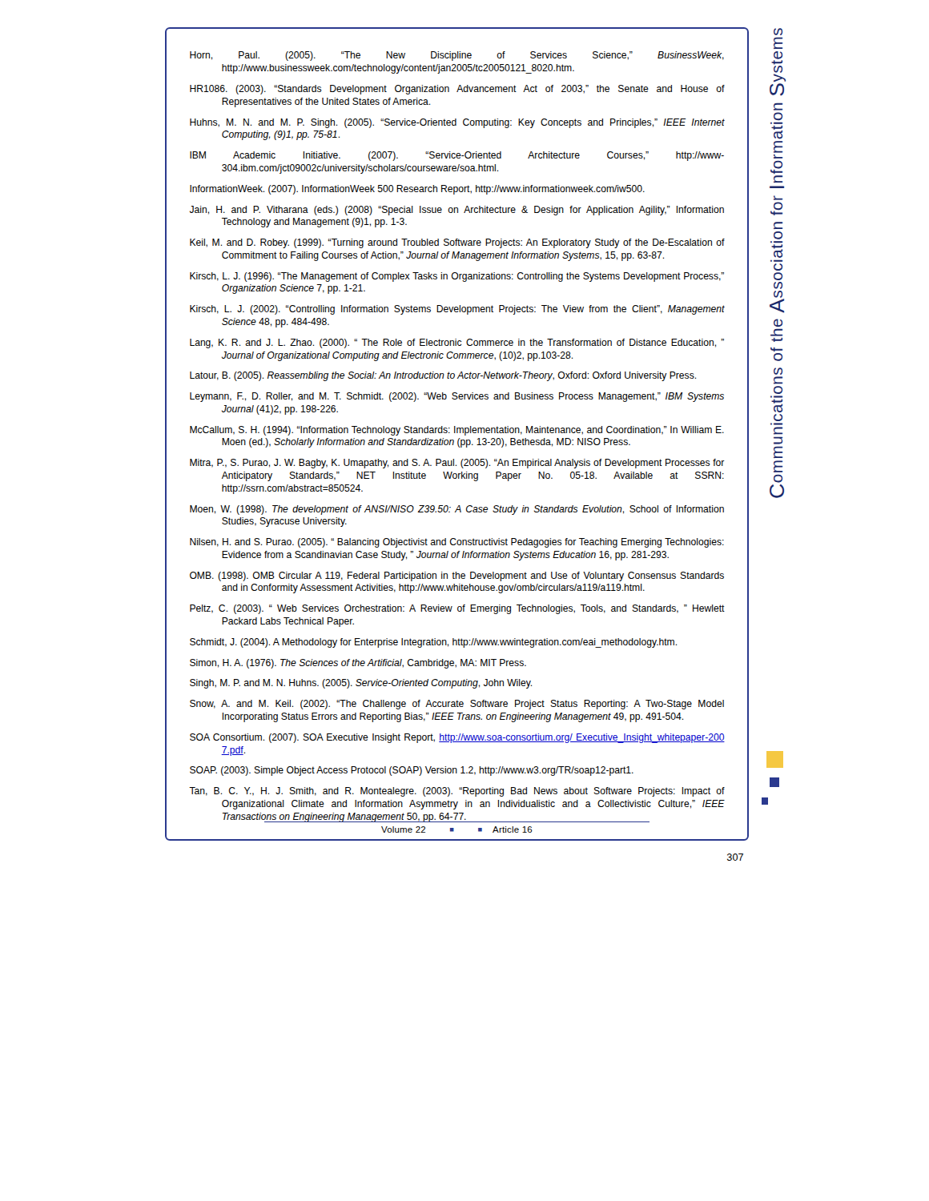Horn, Paul. (2005). “The New Discipline of Services Science,” BusinessWeek, http://www.businessweek.com/technology/content/jan2005/tc20050121_8020.htm.
HR1086. (2003). “Standards Development Organization Advancement Act of 2003,” the Senate and House of Representatives of the United States of America.
Huhns, M. N. and M. P. Singh. (2005). “Service-Oriented Computing: Key Concepts and Principles,” IEEE Internet Computing, (9)1, pp. 75-81.
IBM Academic Initiative. (2007). “Service-Oriented Architecture Courses,” http://www-304.ibm.com/jct09002c/university/scholars/courseware/soa.html.
InformationWeek. (2007). InformationWeek 500 Research Report, http://www.informationweek.com/iw500.
Jain, H. and P. Vitharana (eds.) (2008) “Special Issue on Architecture & Design for Application Agility,” Information Technology and Management (9)1, pp. 1-3.
Keil, M. and D. Robey. (1999). “Turning around Troubled Software Projects: An Exploratory Study of the De-Escalation of Commitment to Failing Courses of Action,” Journal of Management Information Systems, 15, pp. 63-87.
Kirsch, L. J. (1996). “The Management of Complex Tasks in Organizations: Controlling the Systems Development Process,” Organization Science 7, pp. 1-21.
Kirsch, L. J. (2002). “Controlling Information Systems Development Projects: The View from the Client”, Management Science 48, pp. 484-498.
Lang, K. R. and J. L. Zhao. (2000). “ The Role of Electronic Commerce in the Transformation of Distance Education, ” Journal of Organizational Computing and Electronic Commerce, (10)2, pp.103-28.
Latour, B. (2005). Reassembling the Social: An Introduction to Actor-Network-Theory, Oxford: Oxford University Press.
Leymann, F., D. Roller, and M. T. Schmidt. (2002). “Web Services and Business Process Management,” IBM Systems Journal (41)2, pp. 198-226.
McCallum, S. H. (1994). “Information Technology Standards: Implementation, Maintenance, and Coordination,” In William E. Moen (ed.), Scholarly Information and Standardization (pp. 13-20), Bethesda, MD: NISO Press.
Mitra, P., S. Purao, J. W. Bagby, K. Umapathy, and S. A. Paul. (2005). “An Empirical Analysis of Development Processes for Anticipatory Standards,” NET Institute Working Paper No. 05-18. Available at SSRN: http://ssrn.com/abstract=850524.
Moen, W. (1998). The development of ANSI/NISO Z39.50: A Case Study in Standards Evolution, School of Information Studies, Syracuse University.
Nilsen, H. and S. Purao. (2005). “ Balancing Objectivist and Constructivist Pedagogies for Teaching Emerging Technologies: Evidence from a Scandinavian Case Study, ” Journal of Information Systems Education 16, pp. 281-293.
OMB. (1998). OMB Circular A 119, Federal Participation in the Development and Use of Voluntary Consensus Standards and in Conformity Assessment Activities, http://www.whitehouse.gov/omb/circulars/a119/a119.html.
Peltz, C. (2003). “ Web Services Orchestration: A Review of Emerging Technologies, Tools, and Standards, ” Hewlett Packard Labs Technical Paper.
Schmidt, J. (2004). A Methodology for Enterprise Integration, http://www.wwintegration.com/eai_methodology.htm.
Simon, H. A. (1976). The Sciences of the Artificial, Cambridge, MA: MIT Press.
Singh, M. P. and M. N. Huhns. (2005). Service-Oriented Computing, John Wiley.
Snow, A. and M. Keil. (2002). “The Challenge of Accurate Software Project Status Reporting: A Two-Stage Model Incorporating Status Errors and Reporting Bias,” IEEE Trans. on Engineering Management 49, pp. 491-504.
SOA Consortium. (2007). SOA Executive Insight Report, http://www.soa-consortium.org/ Executive_Insight_whitepaper-2007.pdf.
SOAP. (2003). Simple Object Access Protocol (SOAP) Version 1.2, http://www.w3.org/TR/soap12-part1.
Tan, B. C. Y., H. J. Smith, and R. Montealegre. (2003). “Reporting Bad News about Software Projects: Impact of Organizational Climate and Information Asymmetry in an Individualistic and a Collectivistic Culture,” IEEE Transactions on Engineering Management 50, pp. 64-77.
Volume 22 ■ ■ Article 16
Communications of the Association for Information Systems
307